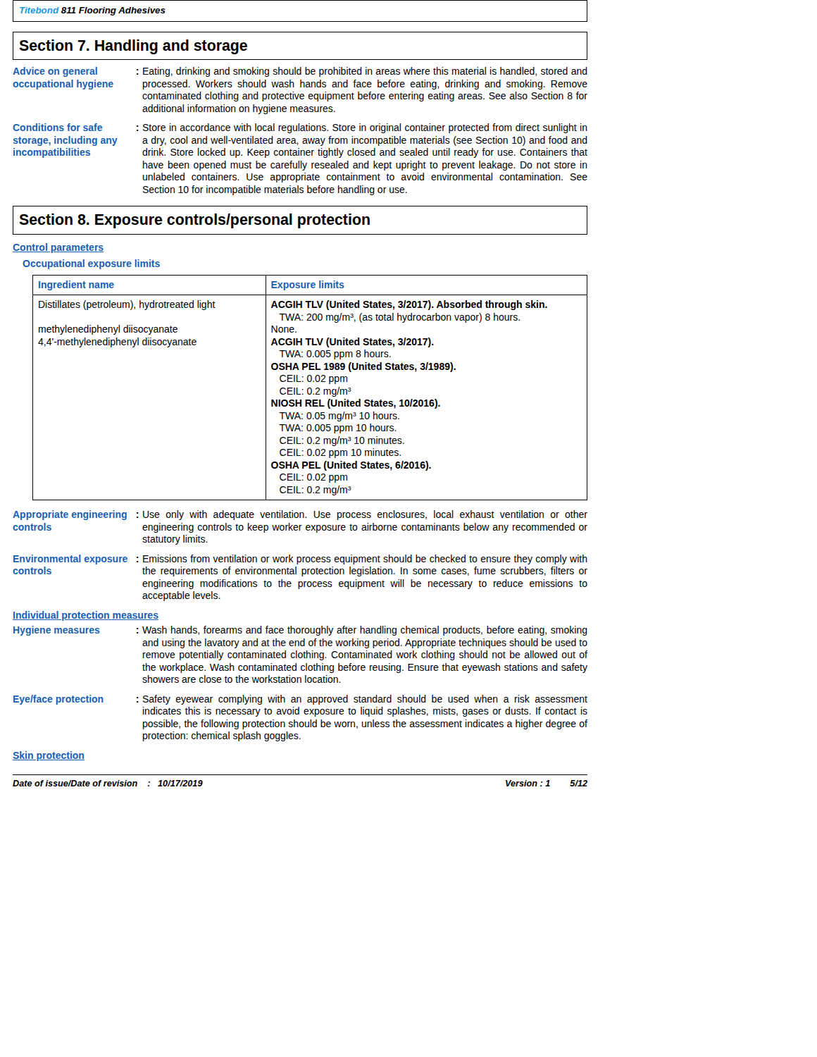Titebond 811 Flooring Adhesives
Section 7. Handling and storage
Advice on general occupational hygiene
:
Eating, drinking and smoking should be prohibited in areas where this material is handled, stored and processed. Workers should wash hands and face before eating, drinking and smoking. Remove contaminated clothing and protective equipment before entering eating areas. See also Section 8 for additional information on hygiene measures.
Conditions for safe storage, including any incompatibilities
:
Store in accordance with local regulations. Store in original container protected from direct sunlight in a dry, cool and well-ventilated area, away from incompatible materials (see Section 10) and food and drink. Store locked up. Keep container tightly closed and sealed until ready for use. Containers that have been opened must be carefully resealed and kept upright to prevent leakage. Do not store in unlabeled containers. Use appropriate containment to avoid environmental contamination. See Section 10 for incompatible materials before handling or use.
Section 8. Exposure controls/personal protection
Control parameters
Occupational exposure limits
| Ingredient name | Exposure limits |
| --- | --- |
| Distillates (petroleum), hydrotreated light methylenediphenyl diisocyanate 4,4'-methylenediphenyl diisocyanate | ACGIH TLV (United States, 3/2017). Absorbed through skin. TWA: 200 mg/m³, (as total hydrocarbon vapor) 8 hours. None. ACGIH TLV (United States, 3/2017). TWA: 0.005 ppm 8 hours. OSHA PEL 1989 (United States, 3/1989). CEIL: 0.02 ppm CEIL: 0.2 mg/m³ NIOSH REL (United States, 10/2016). TWA: 0.05 mg/m³ 10 hours. TWA: 0.005 ppm 10 hours. CEIL: 0.2 mg/m³ 10 minutes. CEIL: 0.02 ppm 10 minutes. OSHA PEL (United States, 6/2016). CEIL: 0.02 ppm CEIL: 0.2 mg/m³ |
Appropriate engineering controls
:
Use only with adequate ventilation. Use process enclosures, local exhaust ventilation or other engineering controls to keep worker exposure to airborne contaminants below any recommended or statutory limits.
Environmental exposure controls
:
Emissions from ventilation or work process equipment should be checked to ensure they comply with the requirements of environmental protection legislation. In some cases, fume scrubbers, filters or engineering modifications to the process equipment will be necessary to reduce emissions to acceptable levels.
Individual protection measures
Hygiene measures
:
Wash hands, forearms and face thoroughly after handling chemical products, before eating, smoking and using the lavatory and at the end of the working period. Appropriate techniques should be used to remove potentially contaminated clothing. Contaminated work clothing should not be allowed out of the workplace. Wash contaminated clothing before reusing. Ensure that eyewash stations and safety showers are close to the workstation location.
Eye/face protection
:
Safety eyewear complying with an approved standard should be used when a risk assessment indicates this is necessary to avoid exposure to liquid splashes, mists, gases or dusts. If contact is possible, the following protection should be worn, unless the assessment indicates a higher degree of protection: chemical splash goggles.
Skin protection
Date of issue/Date of revision : 10/17/2019
Version : 1 5/12